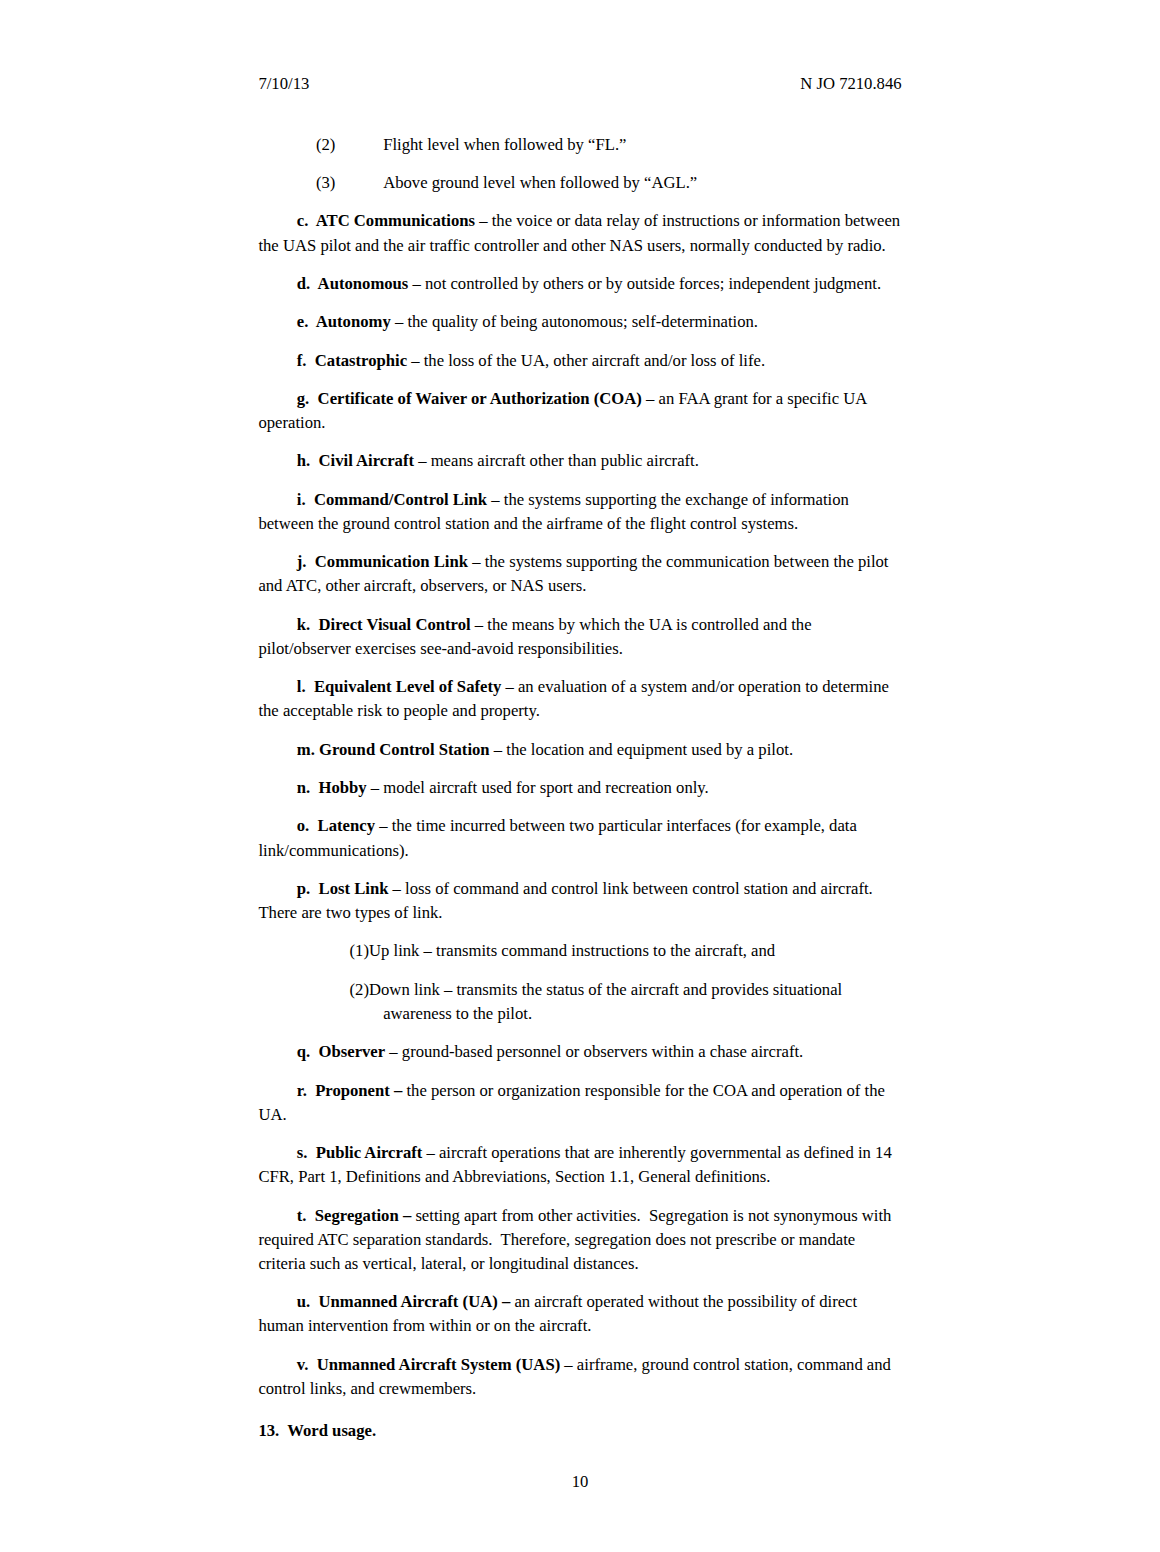7/10/13 N JO 7210.846
(2) Flight level when followed by “FL.”
(3) Above ground level when followed by “AGL.”
c. ATC Communications – the voice or data relay of instructions or information between the UAS pilot and the air traffic controller and other NAS users, normally conducted by radio.
d. Autonomous – not controlled by others or by outside forces; independent judgment.
e. Autonomy – the quality of being autonomous; self-determination.
f. Catastrophic – the loss of the UA, other aircraft and/or loss of life.
g. Certificate of Waiver or Authorization (COA) – an FAA grant for a specific UA operation.
h. Civil Aircraft – means aircraft other than public aircraft.
i. Command/Control Link – the systems supporting the exchange of information between the ground control station and the airframe of the flight control systems.
j. Communication Link – the systems supporting the communication between the pilot and ATC, other aircraft, observers, or NAS users.
k. Direct Visual Control – the means by which the UA is controlled and the pilot/observer exercises see-and-avoid responsibilities.
l. Equivalent Level of Safety – an evaluation of a system and/or operation to determine the acceptable risk to people and property.
m. Ground Control Station – the location and equipment used by a pilot.
n. Hobby – model aircraft used for sport and recreation only.
o. Latency – the time incurred between two particular interfaces (for example, data link/communications).
p. Lost Link – loss of command and control link between control station and aircraft. There are two types of link.
(1) Up link – transmits command instructions to the aircraft, and
(2) Down link – transmits the status of the aircraft and provides situational awareness to the pilot.
q. Observer – ground-based personnel or observers within a chase aircraft.
r. Proponent – the person or organization responsible for the COA and operation of the UA.
s. Public Aircraft – aircraft operations that are inherently governmental as defined in 14 CFR, Part 1, Definitions and Abbreviations, Section 1.1, General definitions.
t. Segregation – setting apart from other activities. Segregation is not synonymous with required ATC separation standards. Therefore, segregation does not prescribe or mandate criteria such as vertical, lateral, or longitudinal distances.
u. Unmanned Aircraft (UA) – an aircraft operated without the possibility of direct human intervention from within or on the aircraft.
v. Unmanned Aircraft System (UAS) – airframe, ground control station, command and control links, and crewmembers.
13. Word usage.
10